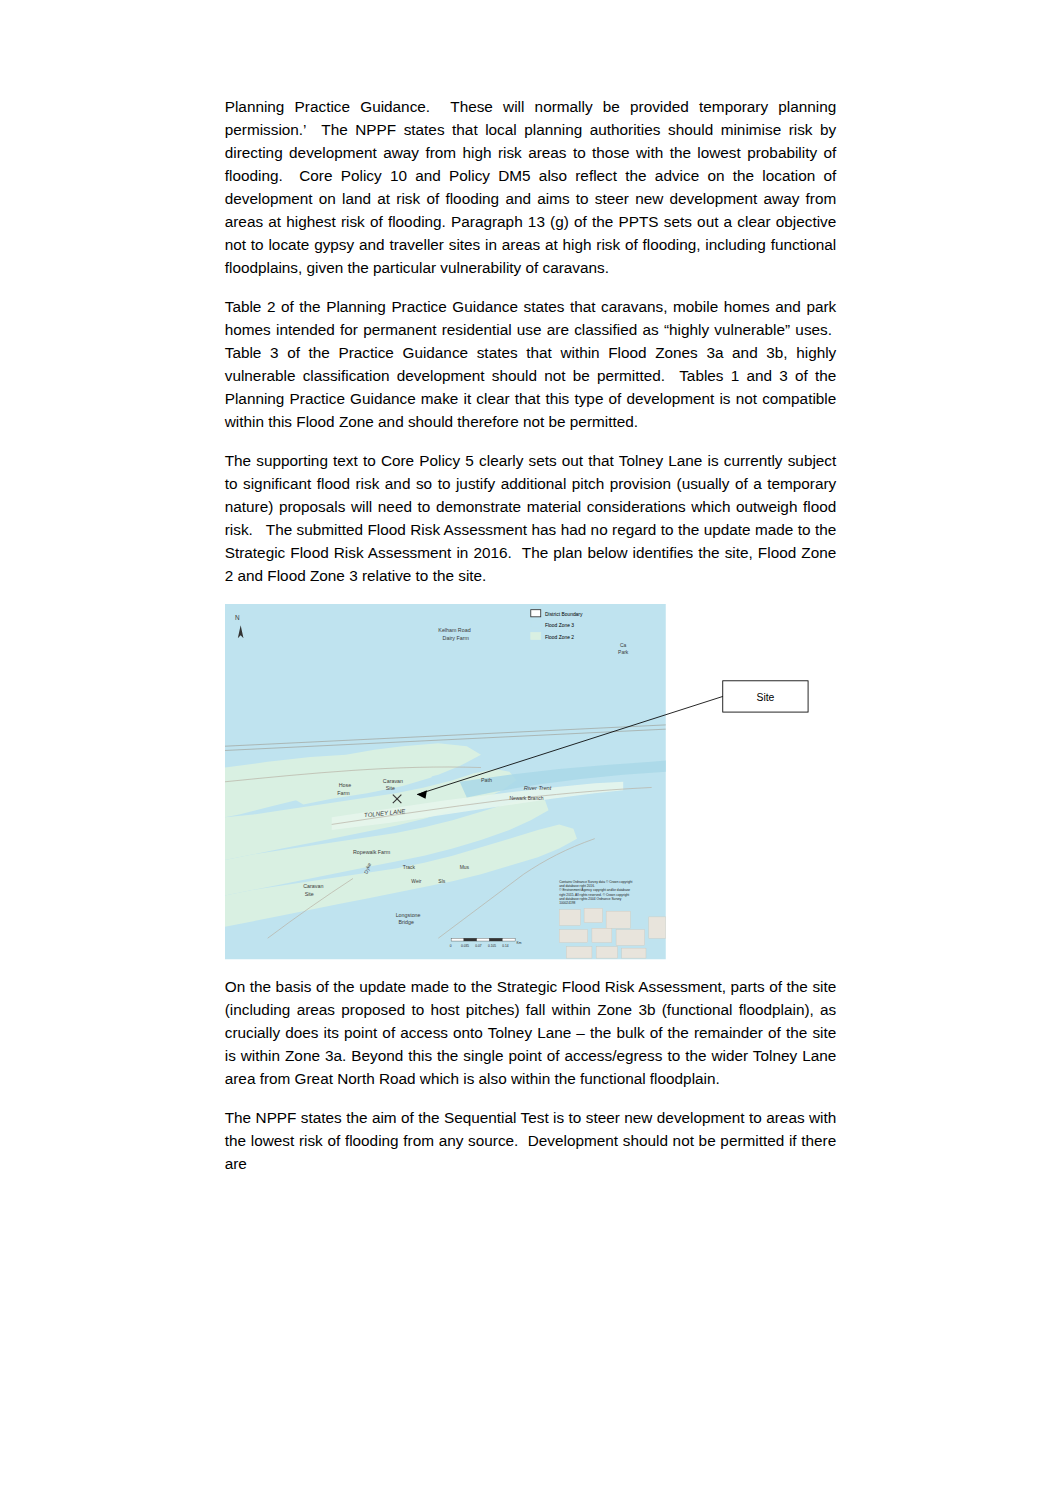Planning Practice Guidance. These will normally be provided temporary planning permission.’ The NPPF states that local planning authorities should minimise risk by directing development away from high risk areas to those with the lowest probability of flooding. Core Policy 10 and Policy DM5 also reflect the advice on the location of development on land at risk of flooding and aims to steer new development away from areas at highest risk of flooding. Paragraph 13 (g) of the PPTS sets out a clear objective not to locate gypsy and traveller sites in areas at high risk of flooding, including functional floodplains, given the particular vulnerability of caravans.
Table 2 of the Planning Practice Guidance states that caravans, mobile homes and park homes intended for permanent residential use are classified as “highly vulnerable” uses. Table 3 of the Practice Guidance states that within Flood Zones 3a and 3b, highly vulnerable classification development should not be permitted. Tables 1 and 3 of the Planning Practice Guidance make it clear that this type of development is not compatible within this Flood Zone and should therefore not be permitted.
The supporting text to Core Policy 5 clearly sets out that Tolney Lane is currently subject to significant flood risk and so to justify additional pitch provision (usually of a temporary nature) proposals will need to demonstrate material considerations which outweigh flood risk. The submitted Flood Risk Assessment has had no regard to the update made to the Strategic Flood Risk Assessment in 2016. The plan below identifies the site, Flood Zone 2 and Flood Zone 3 relative to the site.
N Kelham Road Dairy Farm Ca Park Hose Farm Caravan Site Path TOLNEY LANE River Trent Newark Branch Ropewalk Farm Track Weir Sls Mus Caravan Site Longstone Bridge Dyke 0 0.035 0.07 0.105 0.14 Km Contains Ordnance Survey data © Crown copyright and database right 2016. © Environment Agency copyright and/or database right 2015. All rights reserved. © Crown copyright and database rights 2004 Ordnance Survey 100024198 District Boundary Flood Zone 3 Flood Zone 2 Site
On the basis of the update made to the Strategic Flood Risk Assessment, parts of the site (including areas proposed to host pitches) fall within Zone 3b (functional floodplain), as crucially does its point of access onto Tolney Lane – the bulk of the remainder of the site is within Zone 3a. Beyond this the single point of access/egress to the wider Tolney Lane area from Great North Road which is also within the functional floodplain.
The NPPF states the aim of the Sequential Test is to steer new development to areas with the lowest risk of flooding from any source. Development should not be permitted if there are